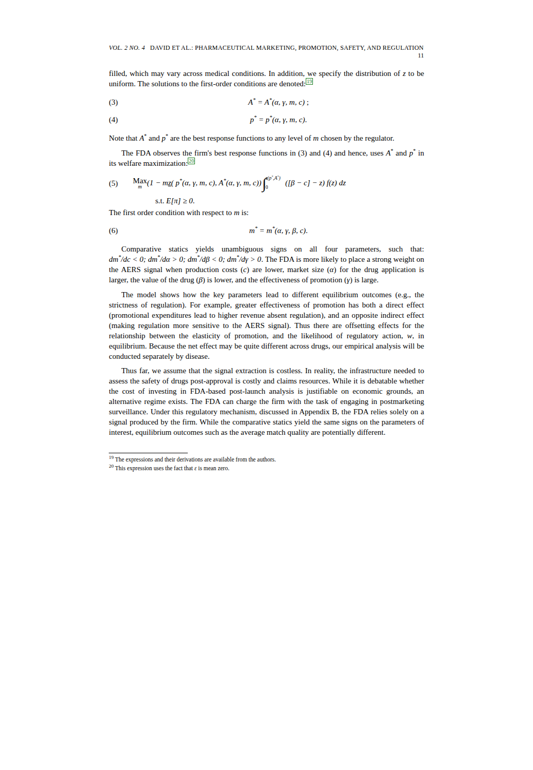VOL. 2 NO. 4 DAVID ET AL.: PHARMACEUTICAL MARKETING, PROMOTION, SAFETY, AND REGULATION 11
filled, which may vary across medical conditions. In addition, we specify the distribution of z to be uniform. The solutions to the first-order conditions are denoted:19
(3)
A* = A*(α, γ, m, c) ;
(4)
p* = p*(α, γ, m, c).
Note that A* and p* are the best response functions to any level of m chosen by the regulator.
The FDA observes the firm's best response functions in (3) and (4) and hence, uses A* and p* in its welfare maximization:20
(5)
Max m(1 − mz( p*(α, γ, m, c), A*(α, γ, m, c))∫z(p*,A*) 0 ([β − c] − z) f(z) dz
s.t. E[π] ≥ 0.
The first order condition with respect to m is:
(6)
m* = m*(α, γ, β, c).
Comparative statics yields unambiguous signs on all four parameters, such that: dm*/dc < 0; dm*/dα > 0; dm*/dβ < 0; dm*/dγ > 0. The FDA is more likely to place a strong weight on the AERS signal when production costs (c) are lower, market size (α) for the drug application is larger, the value of the drug (β) is lower, and the effectiveness of promotion (γ) is large.
The model shows how the key parameters lead to different equilibrium outcomes (e.g., the strictness of regulation). For example, greater effectiveness of promotion has both a direct effect (promotional expenditures lead to higher revenue absent regulation), and an opposite indirect effect (making regulation more sensitive to the AERS signal). Thus there are offsetting effects for the relationship between the elasticity of promotion, and the likelihood of regulatory action, w, in equilibrium. Because the net effect may be quite different across drugs, our empirical analysis will be conducted separately by disease.
Thus far, we assume that the signal extraction is costless. In reality, the infrastructure needed to assess the safety of drugs post-approval is costly and claims resources. While it is debatable whether the cost of investing in FDA-based post-launch analysis is justifiable on economic grounds, an alternative regime exists. The FDA can charge the firm with the task of engaging in postmarketing surveillance. Under this regulatory mechanism, discussed in Appendix B, the FDA relies solely on a signal produced by the firm. While the comparative statics yield the same signs on the parameters of interest, equilibrium outcomes such as the average match quality are potentially different.
19 The expressions and their derivations are available from the authors.
20 This expression uses the fact that ε is mean zero.